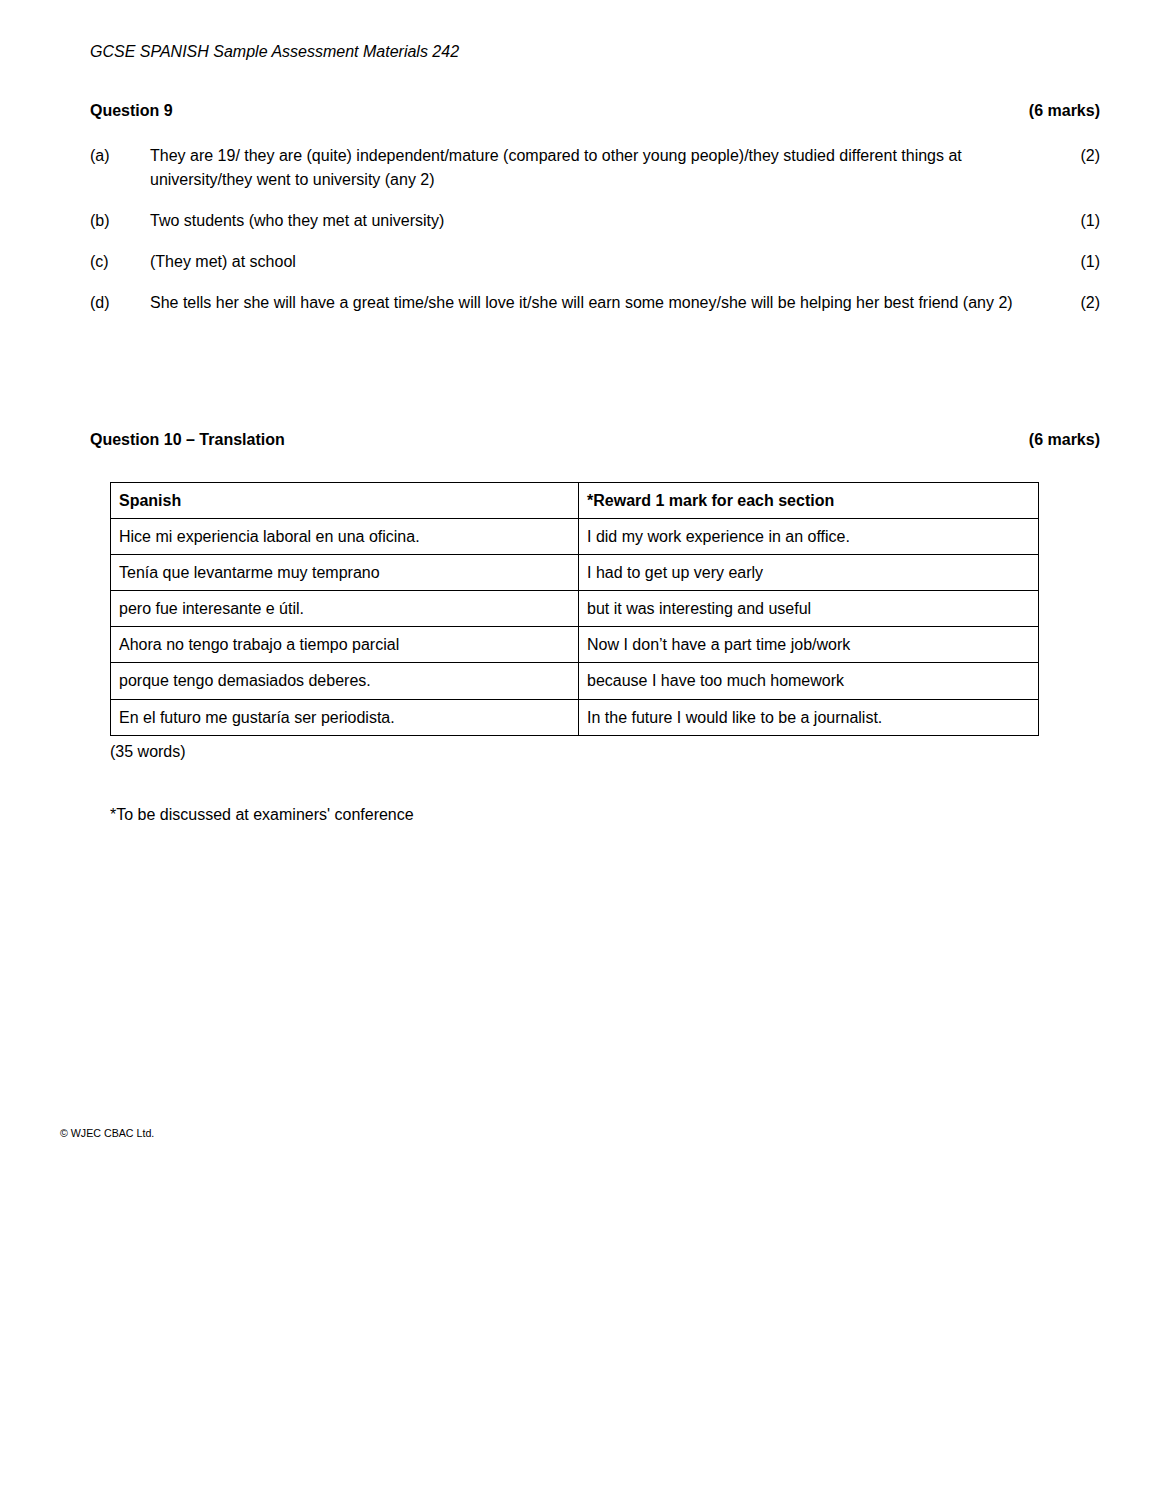GCSE SPANISH Sample Assessment Materials 242
Question 9 (6 marks)
| (a) | They are 19/ they are (quite) independent/mature (compared to other young people)/they studied different things at university/they went to university (any 2) | (2) |
| (b) | Two students (who they met at university) | (1) |
| (c) | (They met) at school | (1) |
| (d) | She tells her she will have a great time/she will love it/she will earn some money/she will be helping her best friend (any 2) | (2) |
Question 10 – Translation (6 marks)
| Spanish | *Reward 1 mark for each section |
| --- | --- |
| Hice mi experiencia laboral en una oficina. | I did my work experience in an office. |
| Tenía que levantarme muy temprano | I had to get up very early |
| pero fue interesante e útil. | but it was interesting and useful |
| Ahora no tengo trabajo a tiempo parcial | Now I don’t have a part time job/work |
| porque tengo demasiados deberes. | because I have too much homework |
| En el futuro me gustaría ser periodista. | In the future I would like to be a journalist. |
(35 words)
*To be discussed at examiners' conference
© WJEC CBAC Ltd.